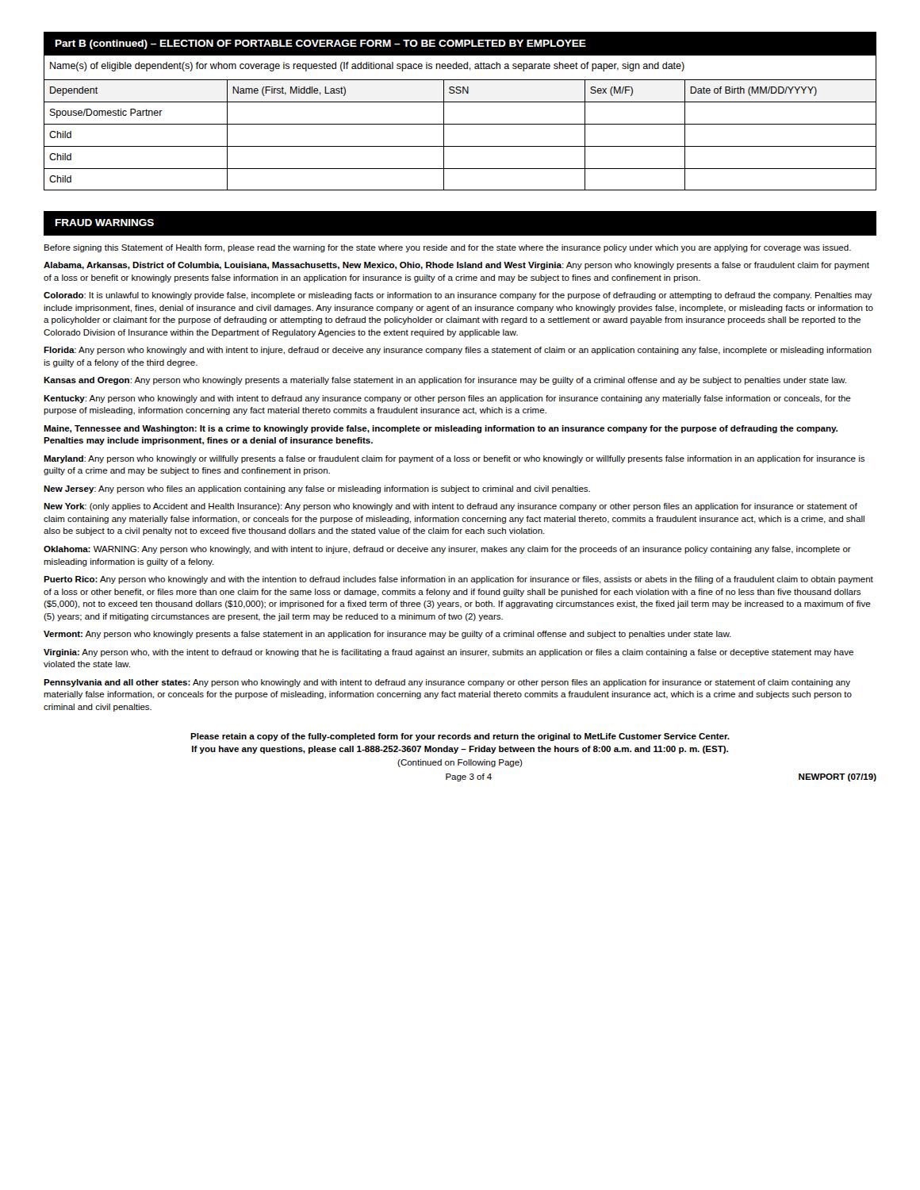Part B (continued) – ELECTION OF PORTABLE COVERAGE FORM – TO BE COMPLETED BY EMPLOYEE
| Name(s) of eligible dependent(s) for whom coverage is requested (If additional space is needed, attach a separate sheet of paper, sign and date) |
| Dependent | Name (First, Middle, Last) | SSN | Sex (M/F) | Date of Birth (MM/DD/YYYY) |
| Spouse/Domestic Partner | | | | |
| Child | | | | |
| Child | | | | |
| Child | | | | |
FRAUD WARNINGS
Before signing this Statement of Health form, please read the warning for the state where you reside and for the state where the insurance policy under which you are applying for coverage was issued.
Alabama, Arkansas, District of Columbia, Louisiana, Massachusetts, New Mexico, Ohio, Rhode Island and West Virginia: Any person who knowingly presents a false or fraudulent claim for payment of a loss or benefit or knowingly presents false information in an application for insurance is guilty of a crime and may be subject to fines and confinement in prison.
Colorado: It is unlawful to knowingly provide false, incomplete or misleading facts or information to an insurance company for the purpose of defrauding or attempting to defraud the company. Penalties may include imprisonment, fines, denial of insurance and civil damages. Any insurance company or agent of an insurance company who knowingly provides false, incomplete, or misleading facts or information to a policyholder or claimant for the purpose of defrauding or attempting to defraud the policyholder or claimant with regard to a settlement or award payable from insurance proceeds shall be reported to the Colorado Division of Insurance within the Department of Regulatory Agencies to the extent required by applicable law.
Florida: Any person who knowingly and with intent to injure, defraud or deceive any insurance company files a statement of claim or an application containing any false, incomplete or misleading information is guilty of a felony of the third degree.
Kansas and Oregon: Any person who knowingly presents a materially false statement in an application for insurance may be guilty of a criminal offense and ay be subject to penalties under state law.
Kentucky: Any person who knowingly and with intent to defraud any insurance company or other person files an application for insurance containing any materially false information or conceals, for the purpose of misleading, information concerning any fact material thereto commits a fraudulent insurance act, which is a crime.
Maine, Tennessee and Washington: It is a crime to knowingly provide false, incomplete or misleading information to an insurance company for the purpose of defrauding the company. Penalties may include imprisonment, fines or a denial of insurance benefits.
Maryland: Any person who knowingly or willfully presents a false or fraudulent claim for payment of a loss or benefit or who knowingly or willfully presents false information in an application for insurance is guilty of a crime and may be subject to fines and confinement in prison.
New Jersey: Any person who files an application containing any false or misleading information is subject to criminal and civil penalties.
New York: (only applies to Accident and Health Insurance): Any person who knowingly and with intent to defraud any insurance company or other person files an application for insurance or statement of claim containing any materially false information, or conceals for the purpose of misleading, information concerning any fact material thereto, commits a fraudulent insurance act, which is a crime, and shall also be subject to a civil penalty not to exceed five thousand dollars and the stated value of the claim for each such violation.
Oklahoma: WARNING: Any person who knowingly, and with intent to injure, defraud or deceive any insurer, makes any claim for the proceeds of an insurance policy containing any false, incomplete or misleading information is guilty of a felony.
Puerto Rico: Any person who knowingly and with the intention to defraud includes false information in an application for insurance or files, assists or abets in the filing of a fraudulent claim to obtain payment of a loss or other benefit, or files more than one claim for the same loss or damage, commits a felony and if found guilty shall be punished for each violation with a fine of no less than five thousand dollars ($5,000), not to exceed ten thousand dollars ($10,000); or imprisoned for a fixed term of three (3) years, or both. If aggravating circumstances exist, the fixed jail term may be increased to a maximum of five (5) years; and if mitigating circumstances are present, the jail term may be reduced to a minimum of two (2) years.
Vermont: Any person who knowingly presents a false statement in an application for insurance may be guilty of a criminal offense and subject to penalties under state law.
Virginia: Any person who, with the intent to defraud or knowing that he is facilitating a fraud against an insurer, submits an application or files a claim containing a false or deceptive statement may have violated the state law.
Pennsylvania and all other states: Any person who knowingly and with intent to defraud any insurance company or other person files an application for insurance or statement of claim containing any materially false information, or conceals for the purpose of misleading, information concerning any fact material thereto commits a fraudulent insurance act, which is a crime and subjects such person to criminal and civil penalties.
Please retain a copy of the fully-completed form for your records and return the original to MetLife Customer Service Center.
If you have any questions, please call 1-888-252-3607 Monday – Friday between the hours of 8:00 a.m. and 11:00 p. m. (EST).
(Continued on Following Page)
Page 3 of 4
NEWPORT (07/19)